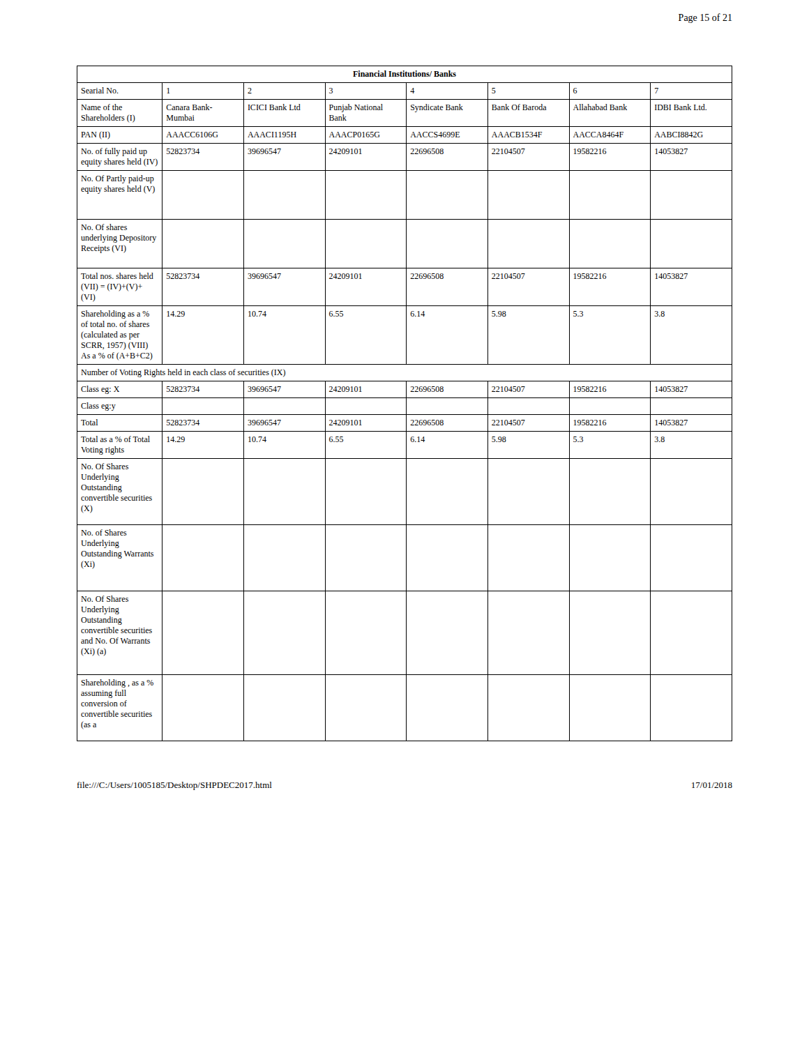Page 15 of 21
| Financial Institutions/ Banks |
| Searial No. | 1 | 2 | 3 | 4 | 5 | 6 | 7 |
| Name of the Shareholders (I) | Canara Bank-Mumbai | ICICI Bank Ltd | Punjab National Bank | Syndicate Bank | Bank Of Baroda | Allahabad Bank | IDBI Bank Ltd. |
| PAN (II) | AAACC6106G | AAACI1195H | AAACP0165G | AACCS4699E | AAACB1534F | AACCA8464F | AABCI8842G |
| No. of fully paid up equity shares held (IV) | 52823734 | 39696547 | 24209101 | 22696508 | 22104507 | 19582216 | 14053827 |
| No. Of Partly paid-up equity shares held (V) | | | | | | | |
| No. Of shares underlying Depository Receipts (VI) | | | | | | | |
| Total nos. shares held (VII) = (IV)+(V)+ (VI) | 52823734 | 39696547 | 24209101 | 22696508 | 22104507 | 19582216 | 14053827 |
| Shareholding as a % of total no. of shares (calculated as per SCRR, 1957) (VIII) As a % of (A+B+C2) | 14.29 | 10.74 | 6.55 | 6.14 | 5.98 | 5.3 | 3.8 |
| Number of Voting Rights held in each class of securities (IX) |
| Class eg: X | 52823734 | 39696547 | 24209101 | 22696508 | 22104507 | 19582216 | 14053827 |
| Class eg:y | | | | | | | |
| Total | 52823734 | 39696547 | 24209101 | 22696508 | 22104507 | 19582216 | 14053827 |
| Total as a % of Total Voting rights | 14.29 | 10.74 | 6.55 | 6.14 | 5.98 | 5.3 | 3.8 |
| No. Of Shares Underlying Outstanding convertible securities (X) | | | | | | | |
| No. of Shares Underlying Outstanding Warrants (Xi) | | | | | | | |
| No. Of Shares Underlying Outstanding convertible securities and No. Of Warrants (Xi) (a) | | | | | | | |
| Shareholding , as a % assuming full conversion of convertible securities (as a | | | | | | | |
file:///C:/Users/1005185/Desktop/SHPDEC2017.html
17/01/2018